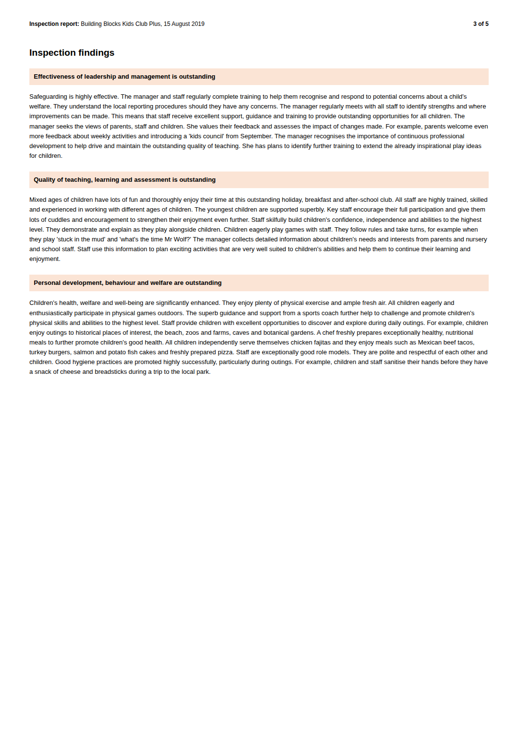Inspection report: Building Blocks Kids Club Plus, 15 August 2019
3 of 5
Inspection findings
Effectiveness of leadership and management is outstanding
Safeguarding is highly effective. The manager and staff regularly complete training to help them recognise and respond to potential concerns about a child's welfare. They understand the local reporting procedures should they have any concerns. The manager regularly meets with all staff to identify strengths and where improvements can be made. This means that staff receive excellent support, guidance and training to provide outstanding opportunities for all children. The manager seeks the views of parents, staff and children. She values their feedback and assesses the impact of changes made. For example, parents welcome even more feedback about weekly activities and introducing a 'kids council' from September. The manager recognises the importance of continuous professional development to help drive and maintain the outstanding quality of teaching. She has plans to identify further training to extend the already inspirational play ideas for children.
Quality of teaching, learning and assessment is outstanding
Mixed ages of children have lots of fun and thoroughly enjoy their time at this outstanding holiday, breakfast and after-school club. All staff are highly trained, skilled and experienced in working with different ages of children. The youngest children are supported superbly. Key staff encourage their full participation and give them lots of cuddles and encouragement to strengthen their enjoyment even further. Staff skilfully build children's confidence, independence and abilities to the highest level. They demonstrate and explain as they play alongside children. Children eagerly play games with staff. They follow rules and take turns, for example when they play 'stuck in the mud' and 'what's the time Mr Wolf?' The manager collects detailed information about children's needs and interests from parents and nursery and school staff. Staff use this information to plan exciting activities that are very well suited to children's abilities and help them to continue their learning and enjoyment.
Personal development, behaviour and welfare are outstanding
Children's health, welfare and well-being are significantly enhanced. They enjoy plenty of physical exercise and ample fresh air. All children eagerly and enthusiastically participate in physical games outdoors. The superb guidance and support from a sports coach further help to challenge and promote children's physical skills and abilities to the highest level. Staff provide children with excellent opportunities to discover and explore during daily outings. For example, children enjoy outings to historical places of interest, the beach, zoos and farms, caves and botanical gardens. A chef freshly prepares exceptionally healthy, nutritional meals to further promote children's good health. All children independently serve themselves chicken fajitas and they enjoy meals such as Mexican beef tacos, turkey burgers, salmon and potato fish cakes and freshly prepared pizza. Staff are exceptionally good role models. They are polite and respectful of each other and children. Good hygiene practices are promoted highly successfully, particularly during outings. For example, children and staff sanitise their hands before they have a snack of cheese and breadsticks during a trip to the local park.